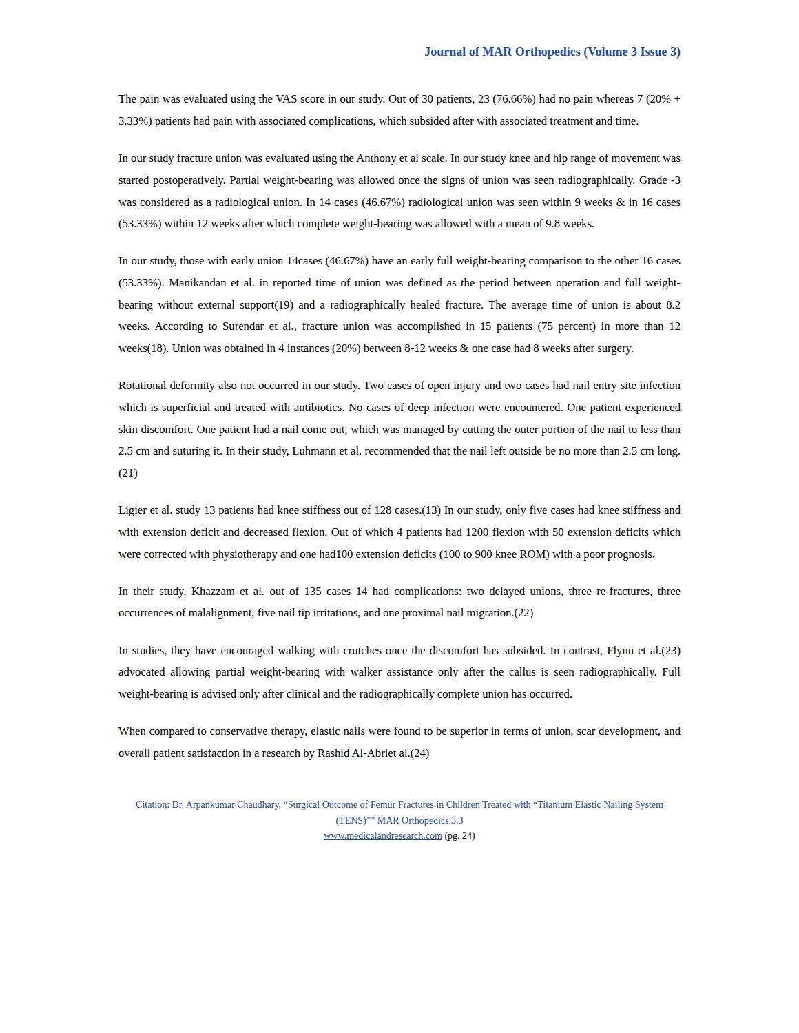Journal of MAR Orthopedics (Volume 3 Issue 3)
The pain was evaluated using the VAS score in our study. Out of 30 patients, 23 (76.66%) had no pain whereas 7 (20% + 3.33%) patients had pain with associated complications, which subsided after with associated treatment and time.
In our study fracture union was evaluated using the Anthony et al scale. In our study knee and hip range of movement was started postoperatively. Partial weight-bearing was allowed once the signs of union was seen radiographically. Grade -3 was considered as a radiological union. In 14 cases (46.67%) radiological union was seen within 9 weeks & in 16 cases (53.33%) within 12 weeks after which complete weight-bearing was allowed with a mean of 9.8 weeks.
In our study, those with early union 14cases (46.67%) have an early full weight-bearing comparison to the other 16 cases (53.33%). Manikandan et al. in reported time of union was defined as the period between operation and full weight-bearing without external support(19) and a radiographically healed fracture. The average time of union is about 8.2 weeks. According to Surendar et al., fracture union was accomplished in 15 patients (75 percent) in more than 12 weeks(18). Union was obtained in 4 instances (20%) between 8-12 weeks & one case had 8 weeks after surgery.
Rotational deformity also not occurred in our study. Two cases of open injury and two cases had nail entry site infection which is superficial and treated with antibiotics. No cases of deep infection were encountered. One patient experienced skin discomfort. One patient had a nail come out, which was managed by cutting the outer portion of the nail to less than 2.5 cm and suturing it. In their study, Luhmann et al. recommended that the nail left outside be no more than 2.5 cm long.(21)
Ligier et al. study 13 patients had knee stiffness out of 128 cases.(13) In our study, only five cases had knee stiffness and with extension deficit and decreased flexion. Out of which 4 patients had 1200 flexion with 50 extension deficits which were corrected with physiotherapy and one had100 extension deficits (100 to 900 knee ROM) with a poor prognosis.
In their study, Khazzam et al. out of 135 cases 14 had complications: two delayed unions, three re-fractures, three occurrences of malalignment, five nail tip irritations, and one proximal nail migration.(22)
In studies, they have encouraged walking with crutches once the discomfort has subsided. In contrast, Flynn et al.(23) advocated allowing partial weight-bearing with walker assistance only after the callus is seen radiographically. Full weight-bearing is advised only after clinical and the radiographically complete union has occurred.
When compared to conservative therapy, elastic nails were found to be superior in terms of union, scar development, and overall patient satisfaction in a research by Rashid Al-Abriet al.(24)
Citation: Dr. Arpankumar Chaudhary, “Surgical Outcome of Femur Fractures in Children Treated with “Titanium Elastic Nailing System (TENS)”” MAR Orthopedics.3.3
www.medicalandresearch.com (pg. 24)